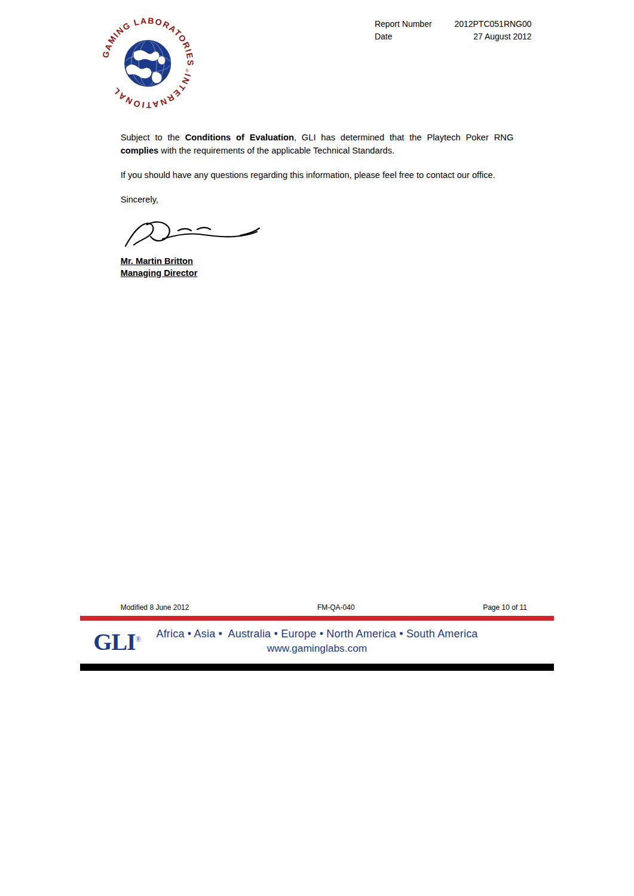GAMING LABORATORIES INTERNATIONAL ®
| Report Number | 2012PTC051RNG00 |
| Date | 27 August 2012 |
Subject to the Conditions of Evaluation, GLI has determined that the Playtech Poker RNG complies with the requirements of the applicable Technical Standards.
If you should have any questions regarding this information, please feel free to contact our office.
Sincerely,
Mr. Martin Britton
Managing Director
Modified 8 June 2012 FM-QA-040 Page 10 of 11
GLI®
Africa • Asia • Australia • Europe • North America • South America
www.gaminglabs.com